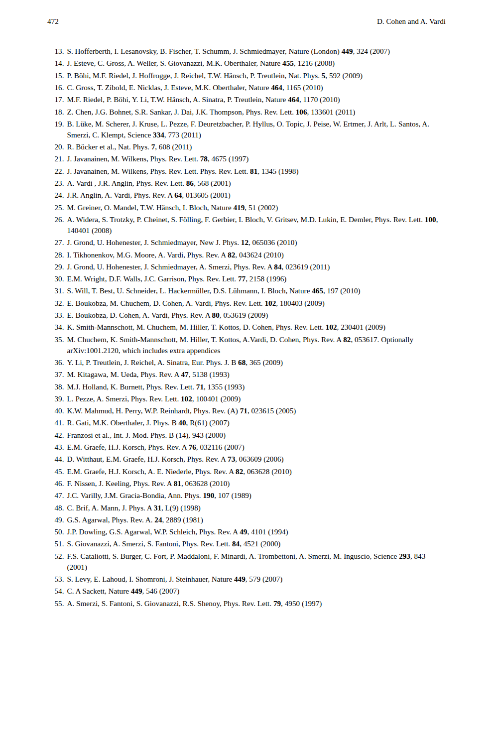472 D. Cohen and A. Vardi
S. Hofferberth, I. Lesanovsky, B. Fischer, T. Schumm, J. Schmiedmayer, Nature (London) 449, 324 (2007)
J. Esteve, C. Gross, A. Weller, S. Giovanazzi, M.K. Oberthaler, Nature 455, 1216 (2008)
P. Böhi, M.F. Riedel, J. Hoffrogge, J. Reichel, T.W. Hänsch, P. Treutlein, Nat. Phys. 5, 592 (2009)
C. Gross, T. Zibold, E. Nicklas, J. Esteve, M.K. Oberthaler, Nature 464, 1165 (2010)
M.F. Riedel, P. Böhi, Y. Li, T.W. Hänsch, A. Sinatra, P. Treutlein, Nature 464, 1170 (2010)
Z. Chen, J.G. Bohnet, S.R. Sankar, J. Dai, J.K. Thompson, Phys. Rev. Lett. 106, 133601 (2011)
B. Lüke, M. Scherer, J. Kruse, L. Pezze, F. Deuretzbacher, P. Hyllus, O. Topic, J. Peise, W. Ertmer, J. Arlt, L. Santos, A. Smerzi, C. Klempt, Science 334, 773 (2011)
R. Bücker et al., Nat. Phys. 7, 608 (2011)
J. Javanainen, M. Wilkens, Phys. Rev. Lett. 78, 4675 (1997)
J. Javanainen, M. Wilkens, Phys. Rev. Lett. Phys. Rev. Lett. 81, 1345 (1998)
A. Vardi , J.R. Anglin, Phys. Rev. Lett. 86, 568 (2001)
J.R. Anglin, A. Vardi, Phys. Rev. A 64, 013605 (2001)
M. Greiner, O. Mandel, T.W. Hänsch, I. Bloch, Nature 419, 51 (2002)
A. Widera, S. Trotzky, P. Cheinet, S. Fölling, F. Gerbier, I. Bloch, V. Gritsev, M.D. Lukin, E. Demler, Phys. Rev. Lett. 100, 140401 (2008)
J. Grond, U. Hohenester, J. Schmiedmayer, New J. Phys. 12, 065036 (2010)
I. Tikhonenkov, M.G. Moore, A. Vardi, Phys. Rev. A 82, 043624 (2010)
J. Grond, U. Hohenester, J. Schmiedmayer, A. Smerzi, Phys. Rev. A 84, 023619 (2011)
E.M. Wright, D.F. Walls, J.C. Garrison, Phys. Rev. Lett. 77, 2158 (1996)
S. Will, T. Best, U. Schneider, L. Hackermüller, D.S. Lühmann, I. Bloch, Nature 465, 197 (2010)
E. Boukobza, M. Chuchem, D. Cohen, A. Vardi, Phys. Rev. Lett. 102, 180403 (2009)
E. Boukobza, D. Cohen, A. Vardi, Phys. Rev. A 80, 053619 (2009)
K. Smith-Mannschott, M. Chuchem, M. Hiller, T. Kottos, D. Cohen, Phys. Rev. Lett. 102, 230401 (2009)
M. Chuchem, K. Smith-Mannschott, M. Hiller, T. Kottos, A.Vardi, D. Cohen, Phys. Rev. A 82, 053617. Optionally arXiv:1001.2120, which includes extra appendices
Y. Li, P. Treutlein, J. Reichel, A. Sinatra, Eur. Phys. J. B 68, 365 (2009)
M. Kitagawa, M. Ueda, Phys. Rev. A 47, 5138 (1993)
M.J. Holland, K. Burnett, Phys. Rev. Lett. 71, 1355 (1993)
L. Pezze, A. Smerzi, Phys. Rev. Lett. 102, 100401 (2009)
K.W. Mahmud, H. Perry, W.P. Reinhardt, Phys. Rev. (A) 71, 023615 (2005)
R. Gati, M.K. Oberthaler, J. Phys. B 40, R(61) (2007)
Franzosi et al., Int. J. Mod. Phys. B (14), 943 (2000)
E.M. Graefe, H.J. Korsch, Phys. Rev. A 76, 032116 (2007)
D. Witthaut, E.M. Graefe, H.J. Korsch, Phys. Rev. A 73, 063609 (2006)
E.M. Graefe, H.J. Korsch, A. E. Niederle, Phys. Rev. A 82, 063628 (2010)
F. Nissen, J. Keeling, Phys. Rev. A 81, 063628 (2010)
J.C. Varilly, J.M. Gracia-Bondia, Ann. Phys. 190, 107 (1989)
C. Brif, A. Mann, J. Phys. A 31, L(9) (1998)
G.S. Agarwal, Phys. Rev. A. 24, 2889 (1981)
J.P. Dowling, G.S. Agarwal, W.P. Schleich, Phys. Rev. A 49, 4101 (1994)
S. Giovanazzi, A. Smerzi, S. Fantoni, Phys. Rev. Lett. 84, 4521 (2000)
F.S. Cataliotti, S. Burger, C. Fort, P. Maddaloni, F. Minardi, A. Trombettoni, A. Smerzi, M. Inguscio, Science 293, 843 (2001)
S. Levy, E. Lahoud, I. Shomroni, J. Steinhauer, Nature 449, 579 (2007)
C. A Sackett, Nature 449, 546 (2007)
A. Smerzi, S. Fantoni, S. Giovanazzi, R.S. Shenoy, Phys. Rev. Lett. 79, 4950 (1997)